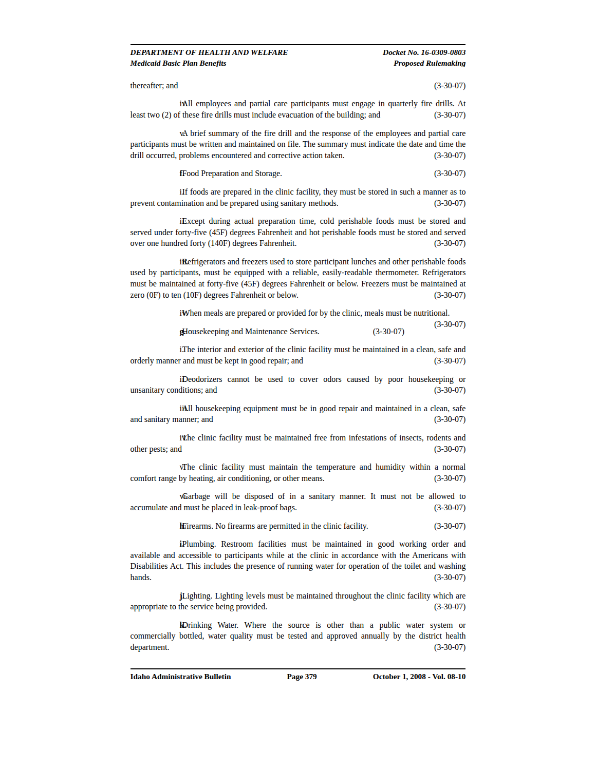DEPARTMENT OF HEALTH AND WELFARE
Medicaid Basic Plan Benefits
Docket No. 16-0309-0803
Proposed Rulemaking
thereafter; and (3-30-07)
iv. All employees and partial care participants must engage in quarterly fire drills. At least two (2) of these fire drills must include evacuation of the building; and (3-30-07)
v. A brief summary of the fire drill and the response of the employees and partial care participants must be written and maintained on file. The summary must indicate the date and time the drill occurred, problems encountered and corrective action taken. (3-30-07)
f. Food Preparation and Storage. (3-30-07)
i. If foods are prepared in the clinic facility, they must be stored in such a manner as to prevent contamination and be prepared using sanitary methods. (3-30-07)
ii. Except during actual preparation time, cold perishable foods must be stored and served under forty-five (45F) degrees Fahrenheit and hot perishable foods must be stored and served over one hundred forty (140F) degrees Fahrenheit. (3-30-07)
iii. Refrigerators and freezers used to store participant lunches and other perishable foods used by participants, must be equipped with a reliable, easily-readable thermometer. Refrigerators must be maintained at forty-five (45F) degrees Fahrenheit or below. Freezers must be maintained at zero (0F) to ten (10F) degrees Fahrenheit or below. (3-30-07)
iv. When meals are prepared or provided for by the clinic, meals must be nutritional. (3-30-07)
g. Housekeeping and Maintenance Services. (3-30-07)
i. The interior and exterior of the clinic facility must be maintained in a clean, safe and orderly manner and must be kept in good repair; and (3-30-07)
ii. Deodorizers cannot be used to cover odors caused by poor housekeeping or unsanitary conditions; and (3-30-07)
iii. All housekeeping equipment must be in good repair and maintained in a clean, safe and sanitary manner; and (3-30-07)
iv. The clinic facility must be maintained free from infestations of insects, rodents and other pests; and (3-30-07)
v. The clinic facility must maintain the temperature and humidity within a normal comfort range by heating, air conditioning, or other means. (3-30-07)
vi. Garbage will be disposed of in a sanitary manner. It must not be allowed to accumulate and must be placed in leak-proof bags. (3-30-07)
h. Firearms. No firearms are permitted in the clinic facility. (3-30-07)
i. Plumbing. Restroom facilities must be maintained in good working order and available and accessible to participants while at the clinic in accordance with the Americans with Disabilities Act. This includes the presence of running water for operation of the toilet and washing hands. (3-30-07)
j. Lighting. Lighting levels must be maintained throughout the clinic facility which are appropriate to the service being provided. (3-30-07)
k. Drinking Water. Where the source is other than a public water system or commercially bottled, water quality must be tested and approved annually by the district health department. (3-30-07)
Idaho Administrative Bulletin
Page 379
October 1, 2008 - Vol. 08-10